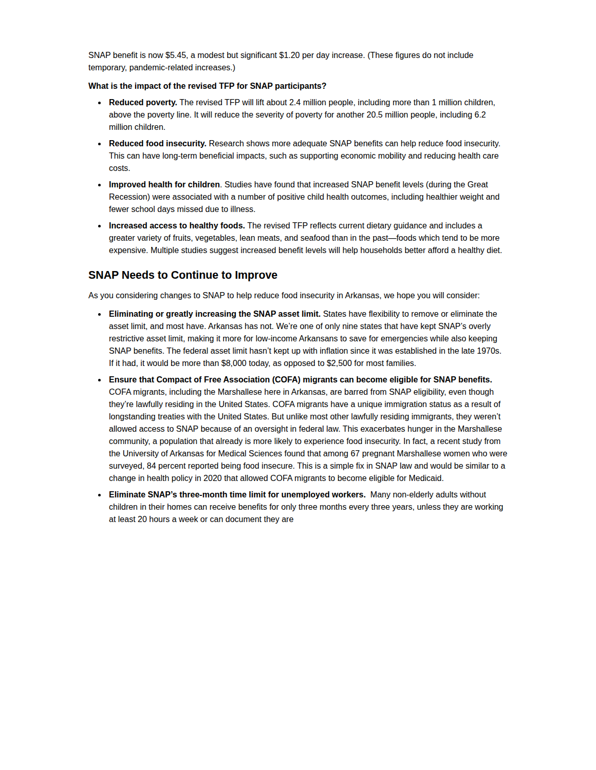SNAP benefit is now $5.45, a modest but significant $1.20 per day increase. (These figures do not include temporary, pandemic-related increases.)
What is the impact of the revised TFP for SNAP participants?
Reduced poverty. The revised TFP will lift about 2.4 million people, including more than 1 million children, above the poverty line. It will reduce the severity of poverty for another 20.5 million people, including 6.2 million children.
Reduced food insecurity. Research shows more adequate SNAP benefits can help reduce food insecurity. This can have long-term beneficial impacts, such as supporting economic mobility and reducing health care costs.
Improved health for children. Studies have found that increased SNAP benefit levels (during the Great Recession) were associated with a number of positive child health outcomes, including healthier weight and fewer school days missed due to illness.
Increased access to healthy foods. The revised TFP reflects current dietary guidance and includes a greater variety of fruits, vegetables, lean meats, and seafood than in the past—foods which tend to be more expensive. Multiple studies suggest increased benefit levels will help households better afford a healthy diet.
SNAP Needs to Continue to Improve
As you considering changes to SNAP to help reduce food insecurity in Arkansas, we hope you will consider:
Eliminating or greatly increasing the SNAP asset limit. States have flexibility to remove or eliminate the asset limit, and most have. Arkansas has not. We’re one of only nine states that have kept SNAP’s overly restrictive asset limit, making it more for low-income Arkansans to save for emergencies while also keeping SNAP benefits. The federal asset limit hasn’t kept up with inflation since it was established in the late 1970s. If it had, it would be more than $8,000 today, as opposed to $2,500 for most families.
Ensure that Compact of Free Association (COFA) migrants can become eligible for SNAP benefits. COFA migrants, including the Marshallese here in Arkansas, are barred from SNAP eligibility, even though they’re lawfully residing in the United States. COFA migrants have a unique immigration status as a result of longstanding treaties with the United States. But unlike most other lawfully residing immigrants, they weren’t allowed access to SNAP because of an oversight in federal law. This exacerbates hunger in the Marshallese community, a population that already is more likely to experience food insecurity. In fact, a recent study from the University of Arkansas for Medical Sciences found that among 67 pregnant Marshallese women who were surveyed, 84 percent reported being food insecure. This is a simple fix in SNAP law and would be similar to a change in health policy in 2020 that allowed COFA migrants to become eligible for Medicaid.
Eliminate SNAP’s three-month time limit for unemployed workers. Many non-elderly adults without children in their homes can receive benefits for only three months every three years, unless they are working at least 20 hours a week or can document they are